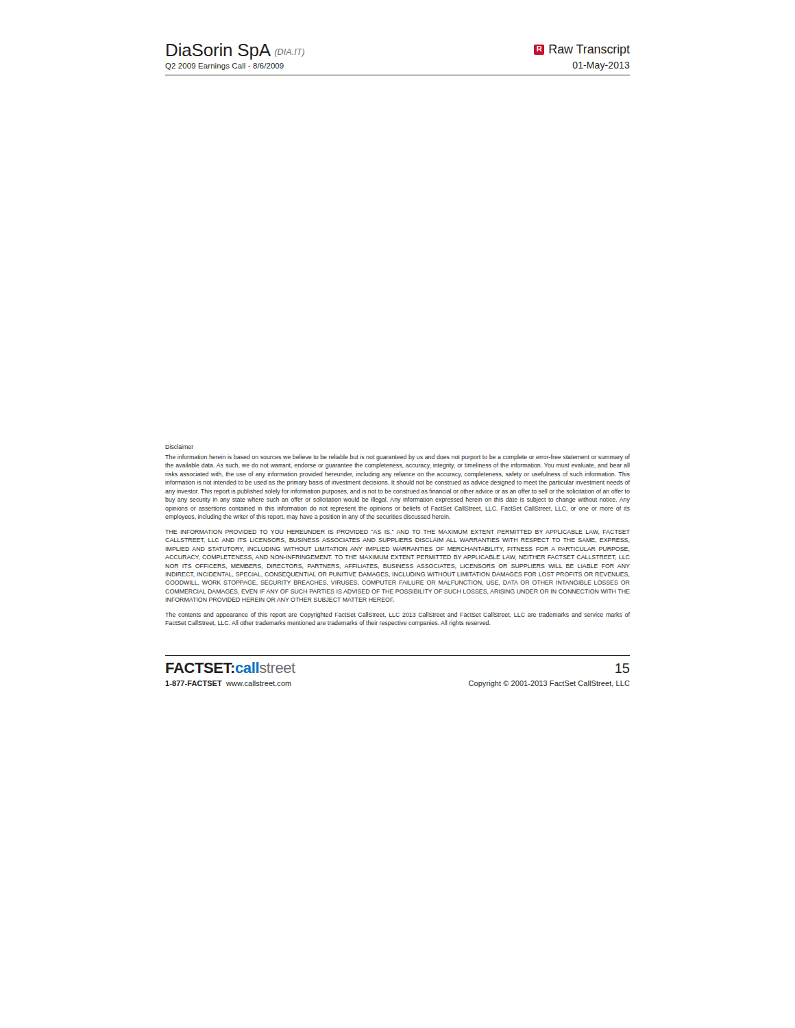DiaSorin SpA (DIA.IT)
Q2 2009 Earnings Call - 8/6/2009
R Raw Transcript
01-May-2013
Disclaimer
The information herein is based on sources we believe to be reliable but is not guaranteed by us and does not purport to be a complete or error-free statement or summary of the available data. As such, we do not warrant, endorse or guarantee the completeness, accuracy, integrity, or timeliness of the information. You must evaluate, and bear all risks associated with, the use of any information provided hereunder, including any reliance on the accuracy, completeness, safety or usefulness of such information. This information is not intended to be used as the primary basis of investment decisions. It should not be construed as advice designed to meet the particular investment needs of any investor. This report is published solely for information purposes, and is not to be construed as financial or other advice or as an offer to sell or the solicitation of an offer to buy any security in any state where such an offer or solicitation would be illegal. Any information expressed herein on this date is subject to change without notice. Any opinions or assertions contained in this information do not represent the opinions or beliefs of FactSet CallStreet, LLC. FactSet CallStreet, LLC, or one or more of its employees, including the writer of this report, may have a position in any of the securities discussed herein.
The information provided to you hereunder is provided "as is," and to the maximum extent permitted by applicable law, FactSet CallStreet, LLC and its licensors, business associates and suppliers disclaim all warranties with respect to the same, express, implied and statutory, including without limitation any implied warranties of merchantability, fitness for a particular purpose, accuracy, completeness, and non-infringement. To the maximum extent permitted by applicable law, neither FactSet CallStreet, LLC nor its officers, members, directors, partners, affiliates, business associates, licensors or suppliers will be liable for any indirect, incidental, special, consequential or punitive damages, including without limitation damages for lost profits or revenues, goodwill, work stoppage, security breaches, viruses, computer failure or malfunction, use, data or other intangible losses or commercial damages, even if any of such parties is advised of the possibility of such losses, arising under or in connection with the information provided herein or any other subject matter hereof.
The contents and appearance of this report are Copyrighted FactSet CallStreet, LLC 2013 CallStreet and FactSet CallStreet, LLC are trademarks and service marks of FactSet CallStreet, LLC. All other trademarks mentioned are trademarks of their respective companies. All rights reserved.
FACTSET: call street
1-877-FACTSET www.callstreet.com
15
Copyright © 2001-2013 FactSet CallStreet, LLC